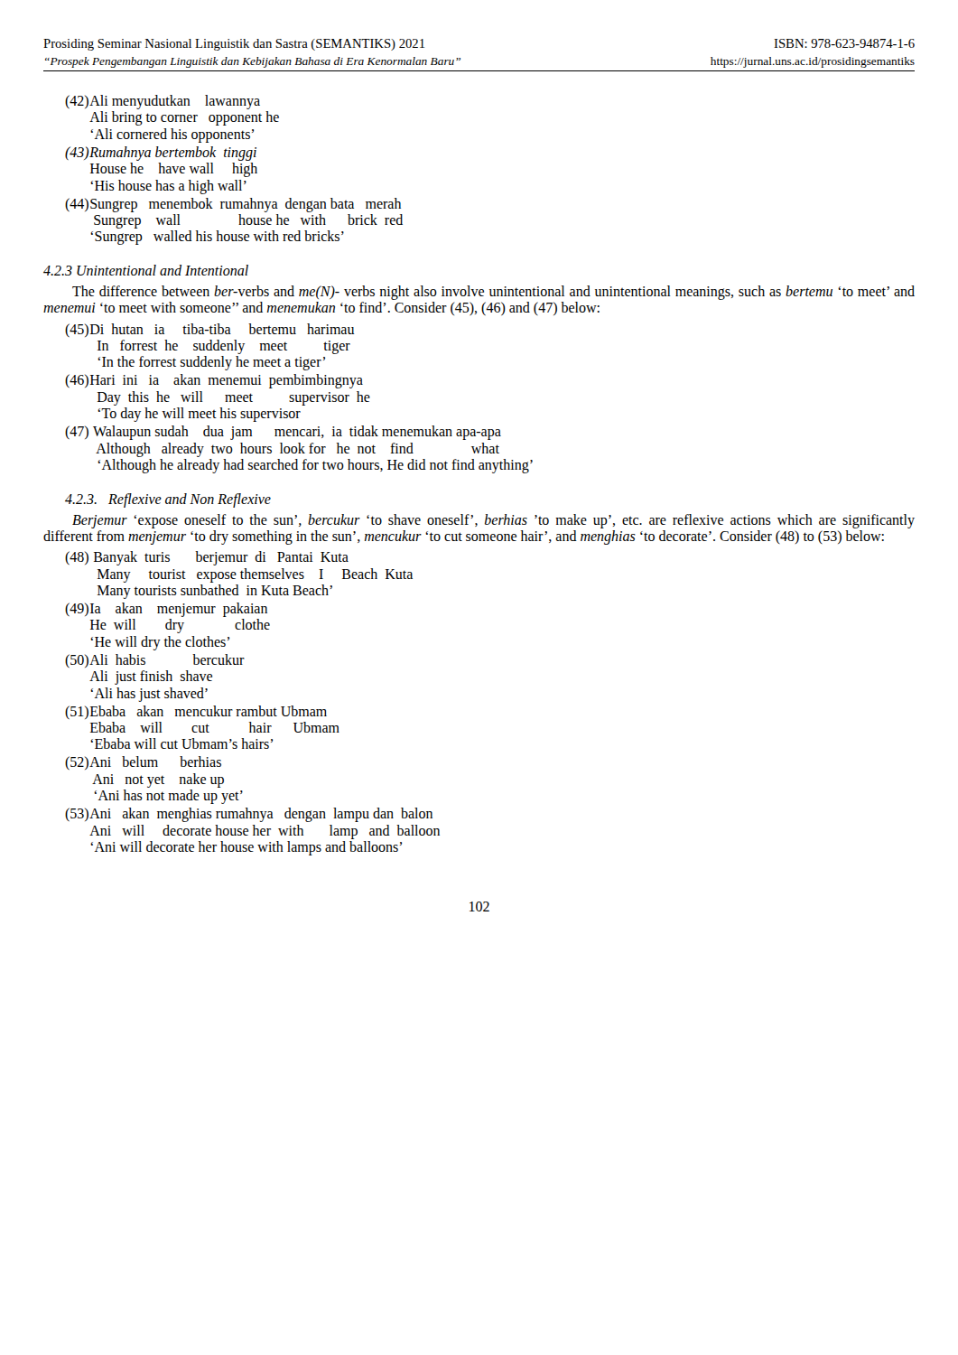Prosiding Seminar Nasional Linguistik dan Sastra (SEMANTIKS) 2021 ISBN: 978-623-94874-1-6
“Prospek Pengembangan Linguistik dan Kebijakan Bahasa di Era Kenormalan Baru” https://jurnal.uns.ac.id/prosidingsemantiks
(42)
Ali menyudutkan lawannya
Ali bring to corner opponent he
‘Ali cornered his opponents’
(43)
Rumahnya bertembok tinggi
House he have wall high
‘His house has a high wall’
(44)
Sungrep menembok rumahnya dengan bata merah
Sungrep wall house he with brick red
‘Sungrep walled his house with red bricks’
4.2.3 Unintentional and Intentional
The difference between ber-verbs and me(N)- verbs night also involve unintentional and unintentional meanings, such as bertemu ‘to meet’ and menemui ‘to meet with someone’’ and menemukan ‘to find’. Consider (45), (46) and (47) below:
(45)
Di hutan ia tiba-tiba bertemu harimau
In forrest he suddenly meet tiger
‘In the forrest suddenly he meet a tiger’
(46)
Hari ini ia akan menemui pembimbingnya
Day this he will meet supervisor he
‘To day he will meet his supervisor
(47)
Walaupun sudah dua jam mencari, ia tidak menemukan apa-apa
Although already two hours look for he not find what
‘Although he already had searched for two hours, He did not find anything’
4.2.3. Reflexive and Non Reflexive
Berjemur ‘expose oneself to the sun’, bercukur ‘to shave oneself’, berhias ’to make up’, etc. are reflexive actions which are significantly different from menjemur ‘to dry something in the sun’, mencukur ‘to cut someone hair’, and menghias ‘to decorate’. Consider (48) to (53) below:
(48)
Banyak turis berjemur di Pantai Kuta
Many tourist expose themselves I Beach Kuta
Many tourists sunbathed in Kuta Beach’
(49)
Ia akan menjemur pakaian
He will dry clothe
‘He will dry the clothes’
(50)
Ali habis bercukur
Ali just finish shave
‘Ali has just shaved’
(51)
Ebaba akan mencukur rambut Ubmam
Ebaba will cut hair Ubmam
‘Ebaba will cut Ubmam’s hairs’
(52)
Ani belum berhias
Ani not yet nake up
‘Ani has not made up yet’
(53)
Ani akan menghias rumahnya dengan lampu dan balon
Ani will decorate house her with lamp and balloon
‘Ani will decorate her house with lamps and balloons’
102